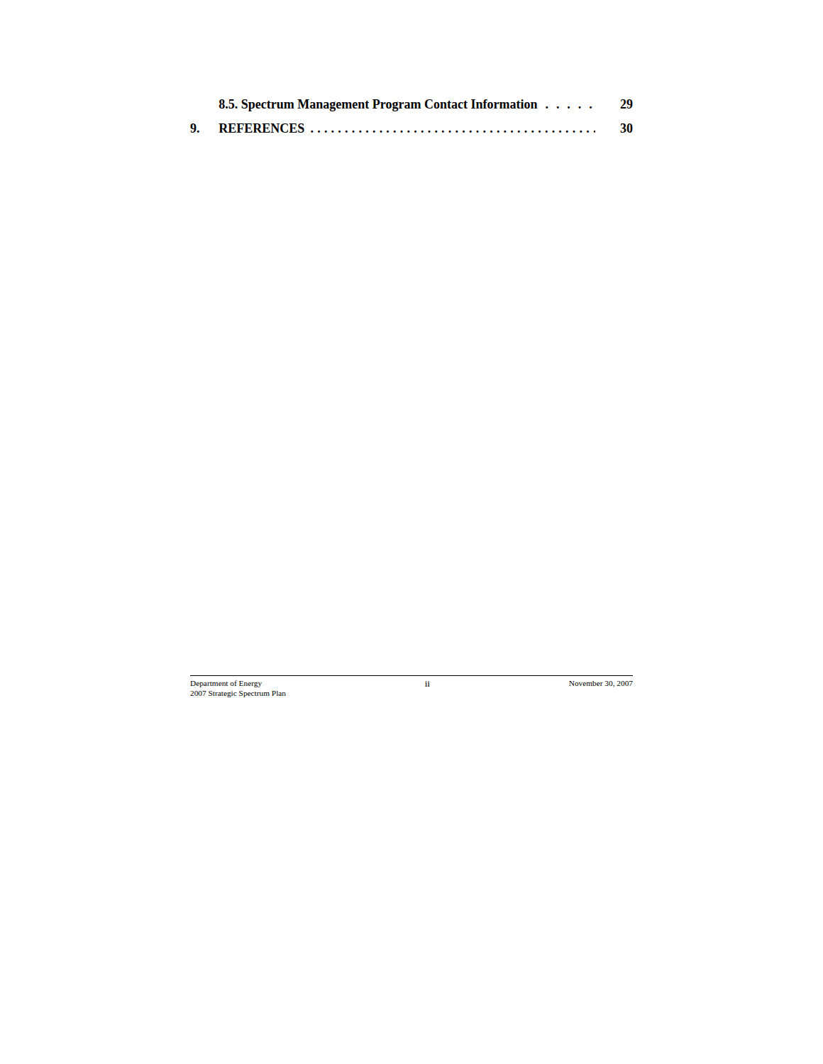8.5. Spectrum Management Program Contact Information . . . . . . . . . . . . . . . . . 29
9. REFERENCES . . . . . . . . . . . . . . . . . . . . . . . . . . . . . . . . . . . . . . . . . . . . . . . . . . . . . . . . . . 30
Department of Energy
2007 Strategic Spectrum Plan
ii
November 30, 2007